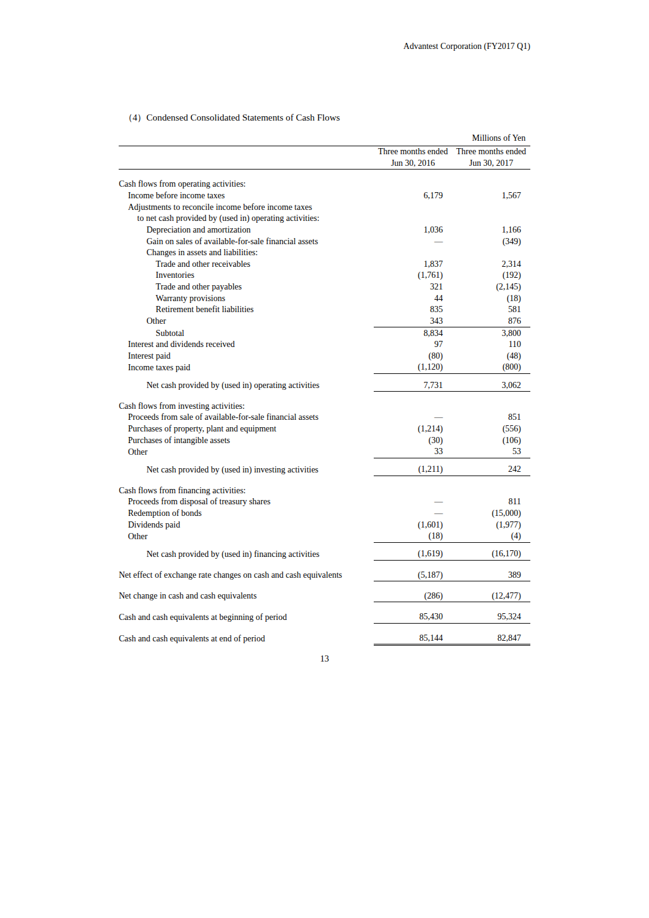Advantest Corporation (FY2017 Q1)
（4）Condensed Consolidated Statements of Cash Flows
Millions of Yen
| | Three months ended | Three months ended |
| | Jun 30, 2016 | Jun 30, 2017 |
| Cash flows from operating activities: | | |
| Income before income taxes | 6,179 | 1,567 |
| Adjustments to reconcile income before income taxes | | |
| to net cash provided by (used in) operating activities: | | |
| Depreciation and amortization | 1,036 | 1,166 |
| Gain on sales of available-for-sale financial assets | — | (349) |
| Changes in assets and liabilities: | | |
| Trade and other receivables | 1,837 | 2,314 |
| Inventories | (1,761) | (192) |
| Trade and other payables | 321 | (2,145) |
| Warranty provisions | 44 | (18) |
| Retirement benefit liabilities | 835 | 581 |
| Other | 343 | 876 |
| Subtotal | 8,834 | 3,800 |
| Interest and dividends received | 97 | 110 |
| Interest paid | (80) | (48) |
| Income taxes paid | (1,120) | (800) |
| Net cash provided by (used in) operating activities | 7,731 | 3,062 |
| Cash flows from investing activities: | | |
| Proceeds from sale of available-for-sale financial assets | — | 851 |
| Purchases of property, plant and equipment | (1,214) | (556) |
| Purchases of intangible assets | (30) | (106) |
| Other | 33 | 53 |
| Net cash provided by (used in) investing activities | (1,211) | 242 |
| Cash flows from financing activities: | | |
| Proceeds from disposal of treasury shares | — | 811 |
| Redemption of bonds | — | (15,000) |
| Dividends paid | (1,601) | (1,977) |
| Other | (18) | (4) |
| Net cash provided by (used in) financing activities | (1,619) | (16,170) |
| Net effect of exchange rate changes on cash and cash equivalents | (5,187) | 389 |
| Net change in cash and cash equivalents | (286) | (12,477) |
| Cash and cash equivalents at beginning of period | 85,430 | 95,324 |
| Cash and cash equivalents at end of period | 85,144 | 82,847 |
13